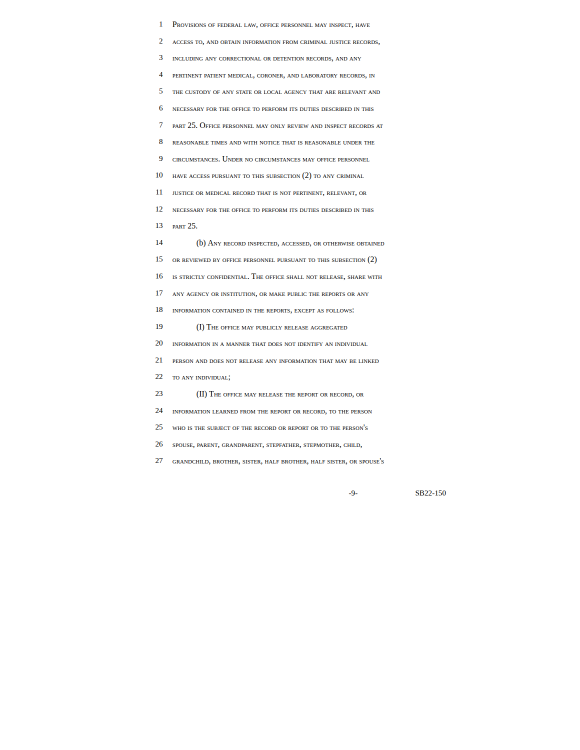Provisions of federal law, office personnel may inspect, have
access to, and obtain information from criminal justice records,
including any correctional or detention records, and any
pertinent patient medical, coroner, and laboratory records, in
the custody of any state or local agency that are relevant and
necessary for the office to perform its duties described in this
part 25. Office personnel may only review and inspect records at
reasonable times and with notice that is reasonable under the
circumstances. Under no circumstances may office personnel
have access pursuant to this subsection (2) to any criminal
justice or medical record that is not pertinent, relevant, or
necessary for the office to perform its duties described in this
part 25.
(b) Any record inspected, accessed, or otherwise obtained
or reviewed by office personnel pursuant to this subsection (2)
is strictly confidential. The office shall not release, share with
any agency or institution, or make public the reports or any
information contained in the reports, except as follows:
(I) The office may publicly release aggregated
information in a manner that does not identify an individual
person and does not release any information that may be linked
to any individual;
(II) The office may release the report or record, or
information learned from the report or record, to the person
who is the subject of the record or report or to the person's
spouse, parent, grandparent, stepfather, stepmother, child,
grandchild, brother, sister, half brother, half sister, or spouse's
-9-SB22-150